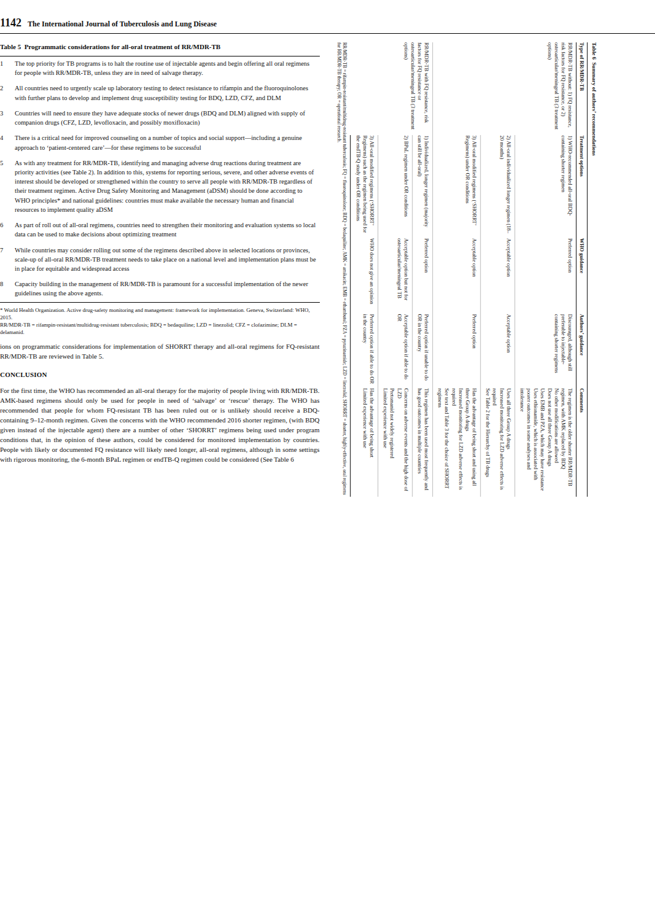1142 The International Journal of Tuberculosis and Lung Disease
Table 5 Programmatic considerations for all-oral treatment of RR/MDR-TB
| 1 | The top priority for TB programs is to halt the routine use of injectable agents and begin offering all oral regimens for people with RR/MDR-TB, unless they are in need of salvage therapy. |
| 2 | All countries need to urgently scale up laboratory testing to detect resistance to rifampin and the fluoroquinolones with further plans to develop and implement drug susceptibility testing for BDQ, LZD, CFZ, and DLM |
| 3 | Countries will need to ensure they have adequate stocks of newer drugs (BDQ and DLM) aligned with supply of companion drugs (CFZ, LZD, levofloxacin, and possibly moxifloxacin) |
| 4 | There is a critical need for improved counseling on a number of topics and social support—including a genuine approach to ‘patient-centered care’—for these regimens to be successful |
| 5 | As with any treatment for RR/MDR-TB, identifying and managing adverse drug reactions during treatment are priority activities (see Table 2). In addition to this, systems for reporting serious, severe, and other adverse events of interest should be developed or strengthened within the country to serve all people with RR/MDR-TB regardless of their treatment regimen. Active Drug Safety Monitoring and Management (aDSM) should be done according to WHO principles* and national guidelines: countries must make available the necessary human and financial resources to implement quality aDSM |
| 6 | As part of roll out of all-oral regimens, countries need to strengthen their monitoring and evaluation systems so local data can be used to make decisions about optimizing treatment |
| 7 | While countries may consider rolling out some of the regimens described above in selected locations or provinces, scale-up of all-oral RR/MDR-TB treatment needs to take place on a national level and implementation plans must be in place for equitable and widespread access |
| 8 | Capacity building in the management of RR/MDR-TB is paramount for a successful implementation of the newer guidelines using the above agents. |
* World Health Organization. Active drug-safety monitoring and management: framework for implementation. Geneva, Switzerland: WHO, 2015.
RR/MDR-TB = rifampin-resistant/multidrug-resistant tuberculosis; BDQ = bedaquiline; LZD = linezolid; CFZ = clofazimine; DLM = delamanid.
ions on programmatic considerations for implementation of SHORRT therapy and all-oral regimens for FQ-resistant RR/MDR-TB are reviewed in Table 5.
CONCLUSION
For the first time, the WHO has recommended an all-oral therapy for the majority of people living with RR/MDR-TB. AMK-based regimens should only be used for people in need of ‘salvage’ or ‘rescue’ therapy. The WHO has recommended that people for whom FQ-resistant TB has been ruled out or is unlikely should receive a BDQ-containing 9–12-month regimen. Given the concerns with the WHO recommended 2016 shorter regimen, (with BDQ given instead of the injectable agent) there are a number of other ‘SHORRT’ regimens being used under program conditions that, in the opinion of these authors, could be considered for monitored implementation by countries. People with likely or documented FQ resistance will likely need longer, all-oral regimens, although in some settings with rigorous monitoring, the 6-month BPaL regimen or endTB-Q regimen could be considered (See Table 6
Table 6 Summary of authors’ recommendations
| Type of RR/MDR-TB | Treatment options | WHO guidance | Authors’ guidance | Comments |
| --- | --- | --- | --- | --- |
| RR/MDR-TB without: 1) FQ resistance, risk factors for FQ resistance, or 2) osteoarticular/meningeal TB (3 treatment options) | 1) WHO-recommended all-oral BDQ-containing shorter regimen | Preferred option | Discouraged, although still preferable to injectable-containing shorter regimens | The regimen is the older shorter RR/MDR-TB regimen, with AMK replaced by BDQ No other modifications are allowed Does not use all three Group A drugs Uses EMB and PZA, which may have resistance Uses ethionamide, which is associated with poorer outcomes in some analyses and intolerance |
| 2) All-oral individualized longer regimen (18–20 months) | Acceptable option | Acceptable option | Uses all three Group A drugs Increased monitoring for LZD adverse effects is requited See Table 2 for the Hierarchy of TB drugs |
| 3) All-oral modified regimens (‘SHORRT’ Regimens) under OR conditions | Acceptable option | Preferred option | Has the advantage of being short and using all three Group A drugs Increased monitoring for LZD adverse effects is required See text and Table 3 for the choice of SHORRT regimens |
| RR/MDR-TB with FQ resistance, risk factors for FQ resistance or osteoarticular/meningeal TB (3 treatment options) | 1) Individualized, longer regimen (majority can still be all-oral) | Preferred option | Preferred option if unable to do OR in the country | This regimen has been used most frequently and has good outcomes in multiple countries |
| 2) BPaL regimen under OR conditions | Acceptable option but not for osteoarticular/meningeal TB | Acceptable option if able to do OR | Concerns on adverse events and the high dose of LZD Pretomanid not widely registered Limited experience with use |
| 3) All-oral modified regimens (‘SHORRT’ Regimens) such as the regimen being used for the endTB-Q study under OR conditions | WHO does not give an opinion | Preferred option if able to do OR in the country | Has the advantage of being short Limited experience with use |
RR/MDR-TB = rifampin-resistant/multidrug-resistant tuberculosis; FQ = fluoroquinolone; BDQ = bedaquiline; AMK = amikacin; EMB = ethambutol; PZA = pyrazinamide; LZD = linezolid; SHORRT = shorter, highly-effective, oral regimens for RR/MDR-TB therapy; OR = operational research.